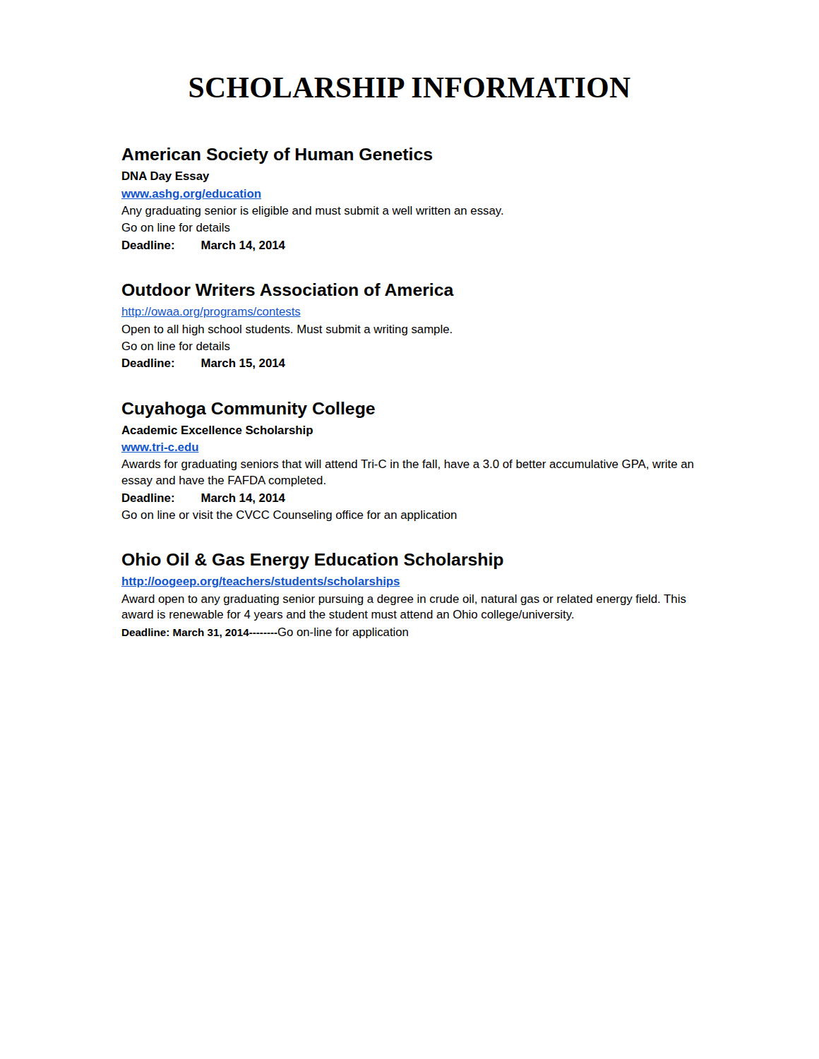SCHOLARSHIP INFORMATION
American Society of Human Genetics
DNA Day Essay
www.ashg.org/education
Any graduating senior is eligible and must submit a well written an essay.
Go on line for details
Deadline: March 14, 2014
Outdoor Writers Association of America
http://owaa.org/programs/contests
Open to all high school students. Must submit a writing sample.
Go on line for details
Deadline: March 15, 2014
Cuyahoga Community College
Academic Excellence Scholarship
www.tri-c.edu
Awards for graduating seniors that will attend Tri-C in the fall, have a 3.0 of better accumulative GPA, write an essay and have the FAFDA completed.
Deadline: March 14, 2014
Go on line or visit the CVCC Counseling office for an application
Ohio Oil & Gas Energy Education Scholarship
http://oogeep.org/teachers/students/scholarships
Award open to any graduating senior pursuing a degree in crude oil, natural gas or related energy field. This award is renewable for 4 years and the student must attend an Ohio college/university.
Deadline: March 31, 2014--------Go on-line for application